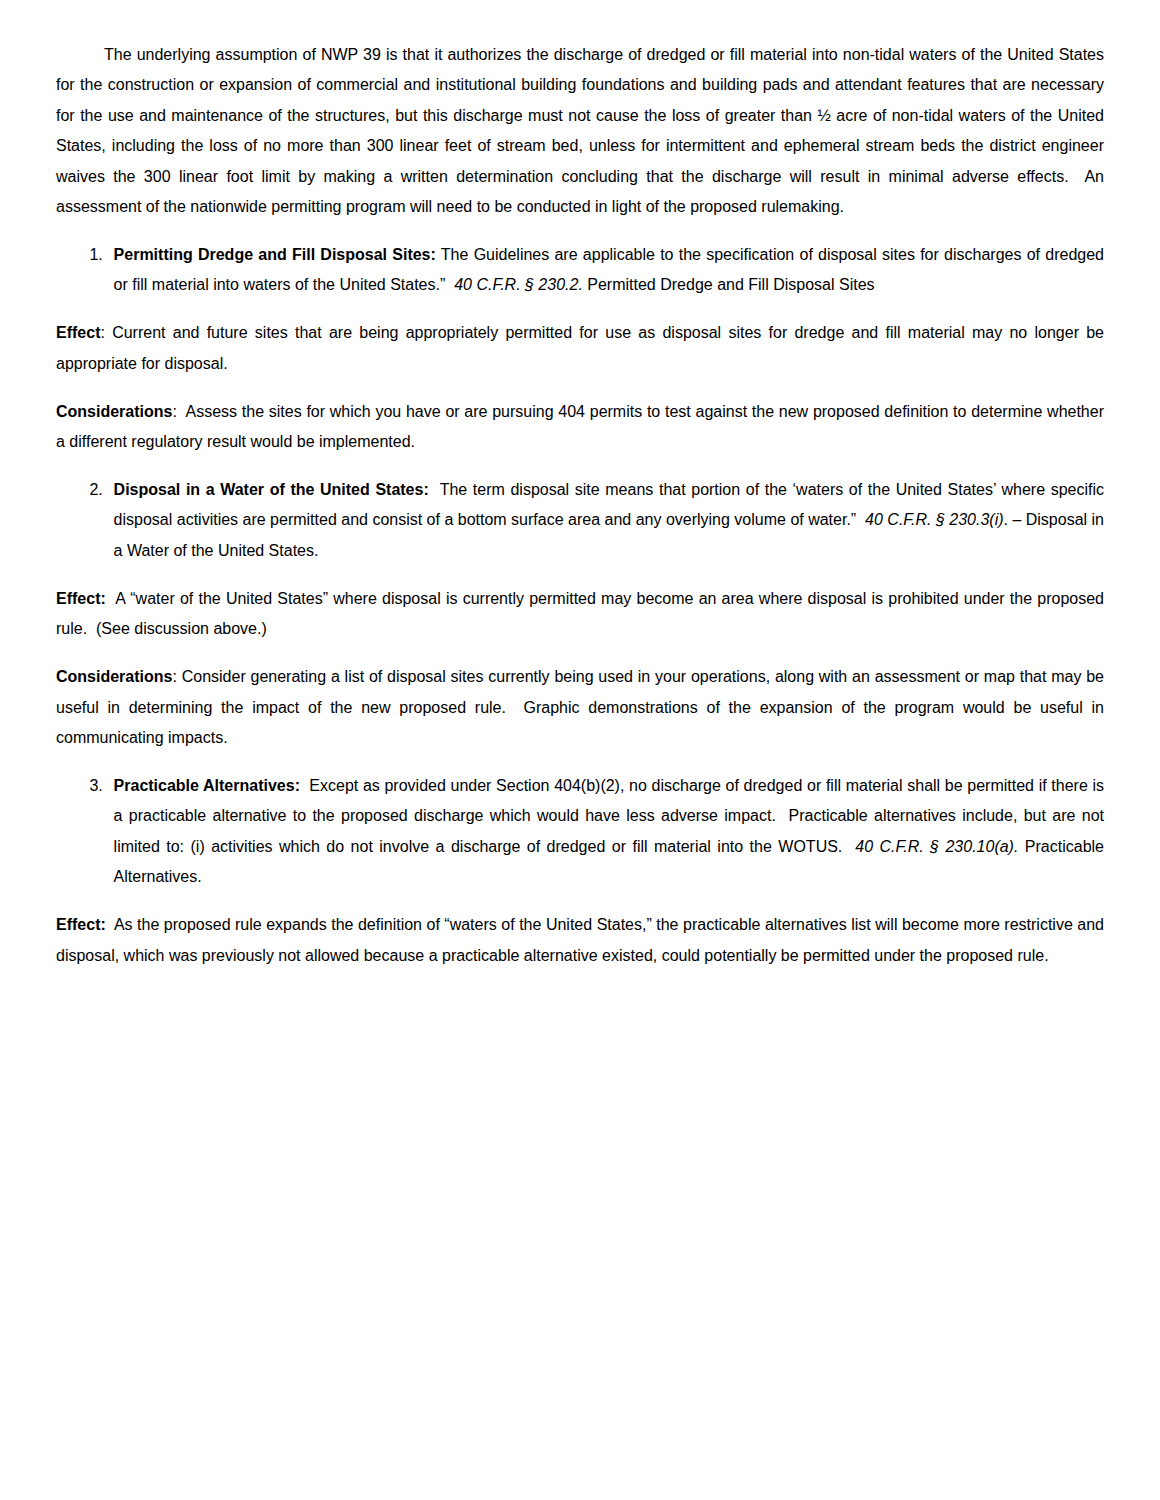The underlying assumption of NWP 39 is that it authorizes the discharge of dredged or fill material into non-tidal waters of the United States for the construction or expansion of commercial and institutional building foundations and building pads and attendant features that are necessary for the use and maintenance of the structures, but this discharge must not cause the loss of greater than ½ acre of non-tidal waters of the United States, including the loss of no more than 300 linear feet of stream bed, unless for intermittent and ephemeral stream beds the district engineer waives the 300 linear foot limit by making a written determination concluding that the discharge will result in minimal adverse effects. An assessment of the nationwide permitting program will need to be conducted in light of the proposed rulemaking.
Permitting Dredge and Fill Disposal Sites: The Guidelines are applicable to the specification of disposal sites for discharges of dredged or fill material into waters of the United States.” 40 C.F.R. § 230.2. Permitted Dredge and Fill Disposal Sites
Effect: Current and future sites that are being appropriately permitted for use as disposal sites for dredge and fill material may no longer be appropriate for disposal.
Considerations: Assess the sites for which you have or are pursuing 404 permits to test against the new proposed definition to determine whether a different regulatory result would be implemented.
Disposal in a Water of the United States: The term disposal site means that portion of the ‘waters of the United States’ where specific disposal activities are permitted and consist of a bottom surface area and any overlying volume of water.” 40 C.F.R. § 230.3(i). – Disposal in a Water of the United States.
Effect: A “water of the United States” where disposal is currently permitted may become an area where disposal is prohibited under the proposed rule. (See discussion above.)
Considerations: Consider generating a list of disposal sites currently being used in your operations, along with an assessment or map that may be useful in determining the impact of the new proposed rule. Graphic demonstrations of the expansion of the program would be useful in communicating impacts.
Practicable Alternatives: Except as provided under Section 404(b)(2), no discharge of dredged or fill material shall be permitted if there is a practicable alternative to the proposed discharge which would have less adverse impact. Practicable alternatives include, but are not limited to: (i) activities which do not involve a discharge of dredged or fill material into the WOTUS. 40 C.F.R. § 230.10(a). Practicable Alternatives.
Effect: As the proposed rule expands the definition of “waters of the United States,” the practicable alternatives list will become more restrictive and disposal, which was previously not allowed because a practicable alternative existed, could potentially be permitted under the proposed rule.